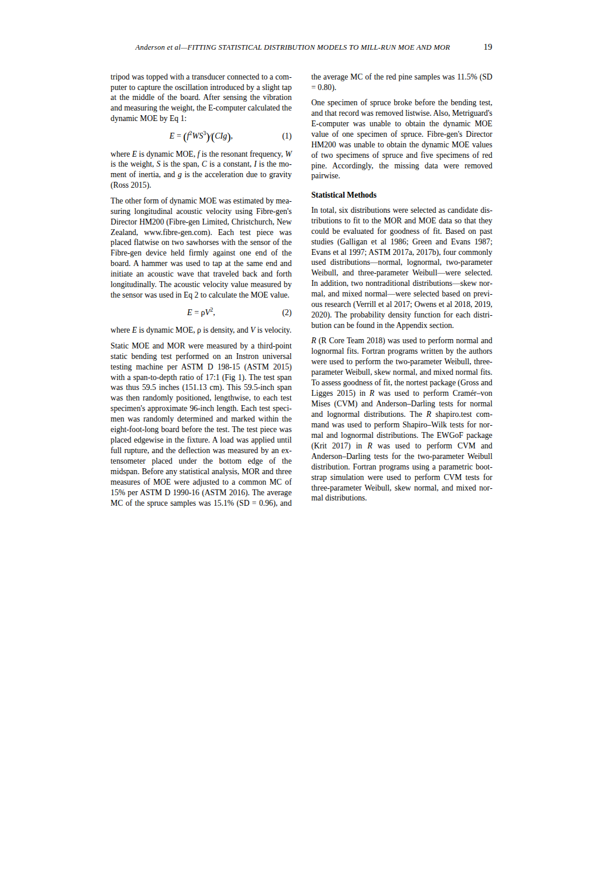Anderson et al—FITTING STATISTICAL DISTRIBUTION MODELS TO MILL-RUN MOE AND MOR 19
tripod was topped with a transducer connected to a computer to capture the oscillation introduced by a slight tap at the middle of the board. After sensing the vibration and measuring the weight, the E-computer calculated the dynamic MOE by Eq 1:
E = (f2WS3)∕(CIg), (1)
where E is dynamic MOE, f is the resonant frequency, W is the weight, S is the span, C is a constant, I is the moment of inertia, and g is the acceleration due to gravity (Ross 2015).
The other form of dynamic MOE was estimated by measuring longitudinal acoustic velocity using Fibre-gen's Director HM200 (Fibre-gen Limited, Christchurch, New Zealand, www.fibre-gen.com). Each test piece was placed flatwise on two sawhorses with the sensor of the Fibre-gen device held firmly against one end of the board. A hammer was used to tap at the same end and initiate an acoustic wave that traveled back and forth longitudinally. The acoustic velocity value measured by the sensor was used in Eq 2 to calculate the MOE value.
E = ρV2, (2)
where E is dynamic MOE, ρ is density, and V is velocity.
Static MOE and MOR were measured by a third-point static bending test performed on an Instron universal testing machine per ASTM D 198-15 (ASTM 2015) with a span-to-depth ratio of 17:1 (Fig 1). The test span was thus 59.5 inches (151.13 cm). This 59.5-inch span was then randomly positioned, lengthwise, to each test specimen's approximate 96-inch length. Each test specimen was randomly determined and marked within the eight-foot-long board before the test. The test piece was placed edgewise in the fixture. A load was applied until full rupture, and the deflection was measured by an extensometer placed under the bottom edge of the midspan. Before any statistical analysis, MOR and three measures of MOE were adjusted to a common MC of 15% per ASTM D 1990-16 (ASTM 2016). The average MC of the spruce samples was 15.1% (SD = 0.96), and the average MC of the red pine samples was 11.5% (SD = 0.80).
One specimen of spruce broke before the bending test, and that record was removed listwise. Also, Metriguard's E-computer was unable to obtain the dynamic MOE value of one specimen of spruce. Fibre-gen's Director HM200 was unable to obtain the dynamic MOE values of two specimens of spruce and five specimens of red pine. Accordingly, the missing data were removed pairwise.
Statistical Methods
In total, six distributions were selected as candidate distributions to fit to the MOR and MOE data so that they could be evaluated for goodness of fit. Based on past studies (Galligan et al 1986; Green and Evans 1987; Evans et al 1997; ASTM 2017a, 2017b), four commonly used distributions—normal, lognormal, two-parameter Weibull, and three-parameter Weibull—were selected. In addition, two nontraditional distributions—skew normal, and mixed normal—were selected based on previous research (Verrill et al 2017; Owens et al 2018, 2019, 2020). The probability density function for each distribution can be found in the Appendix section.
R (R Core Team 2018) was used to perform normal and lognormal fits. Fortran programs written by the authors were used to perform the two-parameter Weibull, three-parameter Weibull, skew normal, and mixed normal fits. To assess goodness of fit, the nortest package (Gross and Ligges 2015) in R was used to perform Cramér–von Mises (CVM) and Anderson–Darling tests for normal and lognormal distributions. The R shapiro.test command was used to perform Shapiro–Wilk tests for normal and lognormal distributions. The EWGoF package (Krit 2017) in R was used to perform CVM and Anderson–Darling tests for the two-parameter Weibull distribution. Fortran programs using a parametric bootstrap simulation were used to perform CVM tests for three-parameter Weibull, skew normal, and mixed normal distributions.